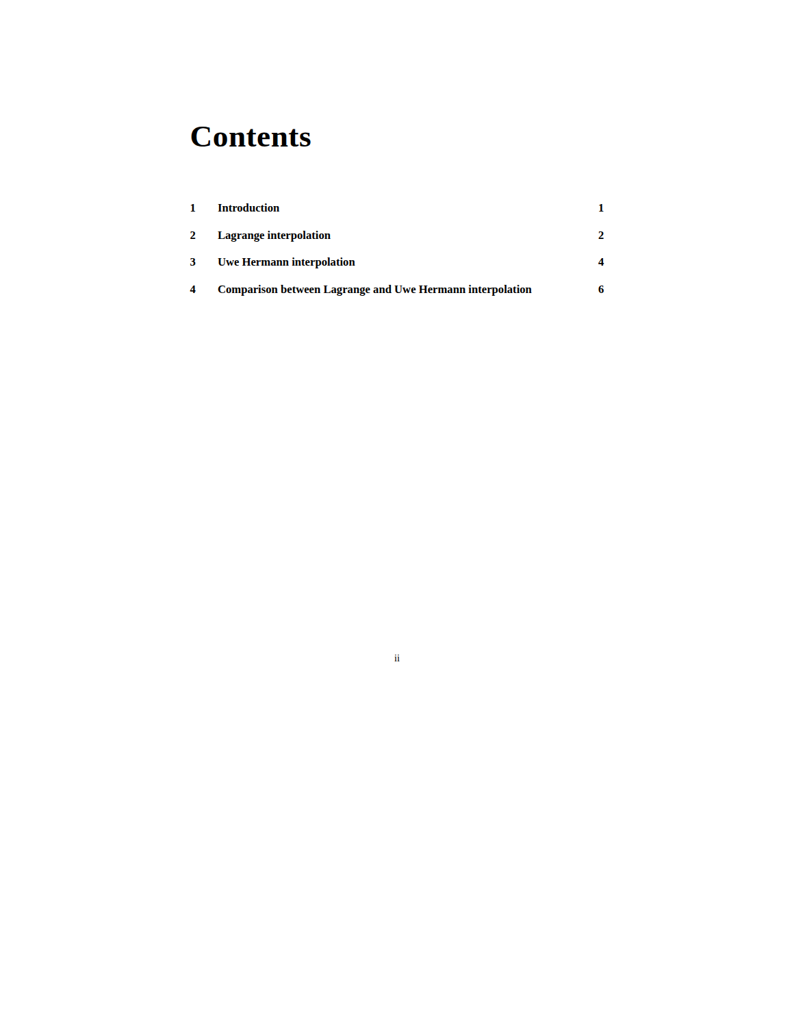Contents
1 Introduction 1
2 Lagrange interpolation 2
3 Uwe Hermann interpolation 4
4 Comparison between Lagrange and Uwe Hermann interpolation 6
ii